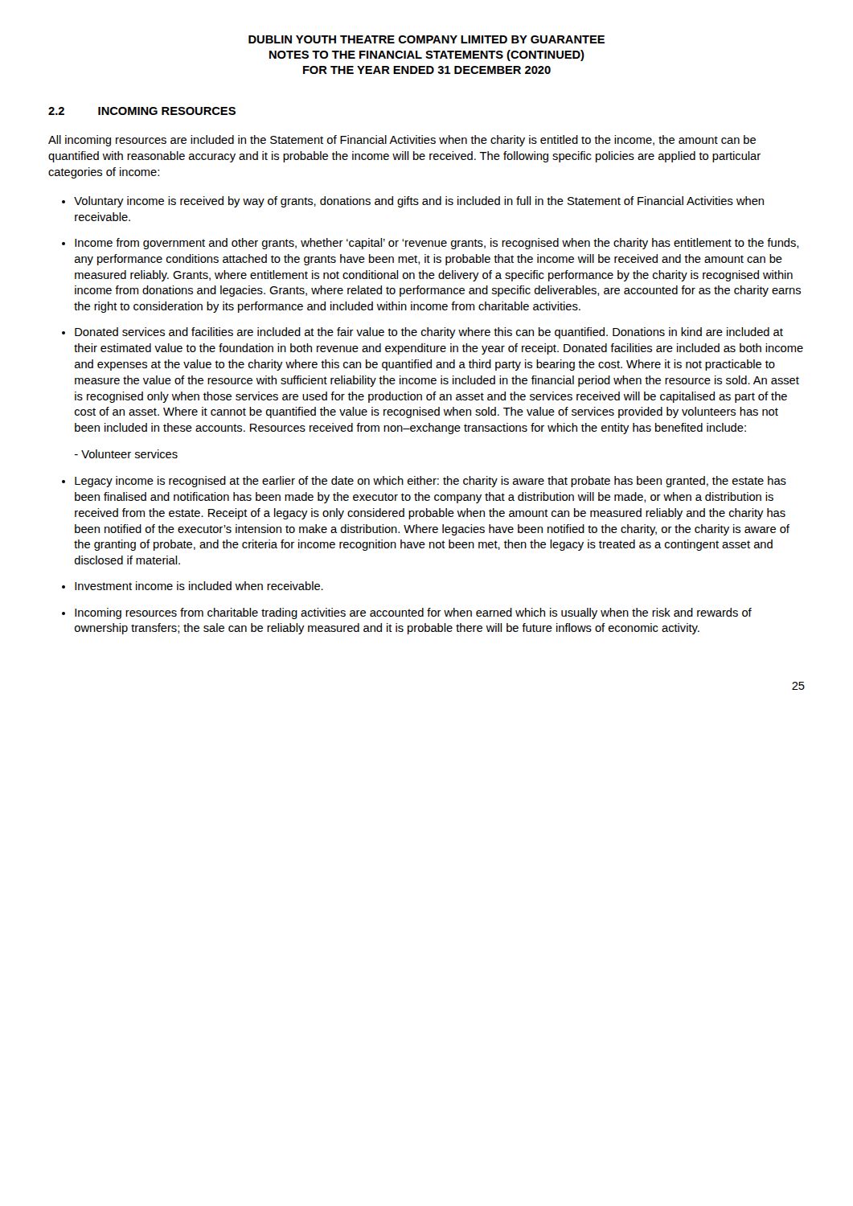Dublin Youth Theatre Company Limited by Guarantee
Notes to the Financial Statements (Continued)
For the Year Ended 31 December 2020
2.2 INCOMING RESOURCES
All incoming resources are included in the Statement of Financial Activities when the charity is entitled to the income, the amount can be quantified with reasonable accuracy and it is probable the income will be received. The following specific policies are applied to particular categories of income:
Voluntary income is received by way of grants, donations and gifts and is included in full in the Statement of Financial Activities when receivable.
Income from government and other grants, whether ‘capital’ or ‘revenue grants, is recognised when the charity has entitlement to the funds, any performance conditions attached to the grants have been met, it is probable that the income will be received and the amount can be measured reliably. Grants, where entitlement is not conditional on the delivery of a specific performance by the charity is recognised within income from donations and legacies. Grants, where related to performance and specific deliverables, are accounted for as the charity earns the right to consideration by its performance and included within income from charitable activities.
Donated services and facilities are included at the fair value to the charity where this can be quantified. Donations in kind are included at their estimated value to the foundation in both revenue and expenditure in the year of receipt. Donated facilities are included as both income and expenses at the value to the charity where this can be quantified and a third party is bearing the cost. Where it is not practicable to measure the value of the resource with sufficient reliability the income is included in the financial period when the resource is sold. An asset is recognised only when those services are used for the production of an asset and the services received will be capitalised as part of the cost of an asset. Where it cannot be quantified the value is recognised when sold. The value of services provided by volunteers has not been included in these accounts. Resources received from non–exchange transactions for which the entity has benefited include:
- Volunteer services
Legacy income is recognised at the earlier of the date on which either: the charity is aware that probate has been granted, the estate has been finalised and notification has been made by the executor to the company that a distribution will be made, or when a distribution is received from the estate. Receipt of a legacy is only considered probable when the amount can be measured reliably and the charity has been notified of the executor’s intension to make a distribution. Where legacies have been notified to the charity, or the charity is aware of the granting of probate, and the criteria for income recognition have not been met, then the legacy is treated as a contingent asset and disclosed if material.
Investment income is included when receivable.
Incoming resources from charitable trading activities are accounted for when earned which is usually when the risk and rewards of ownership transfers; the sale can be reliably measured and it is probable there will be future inflows of economic activity.
25